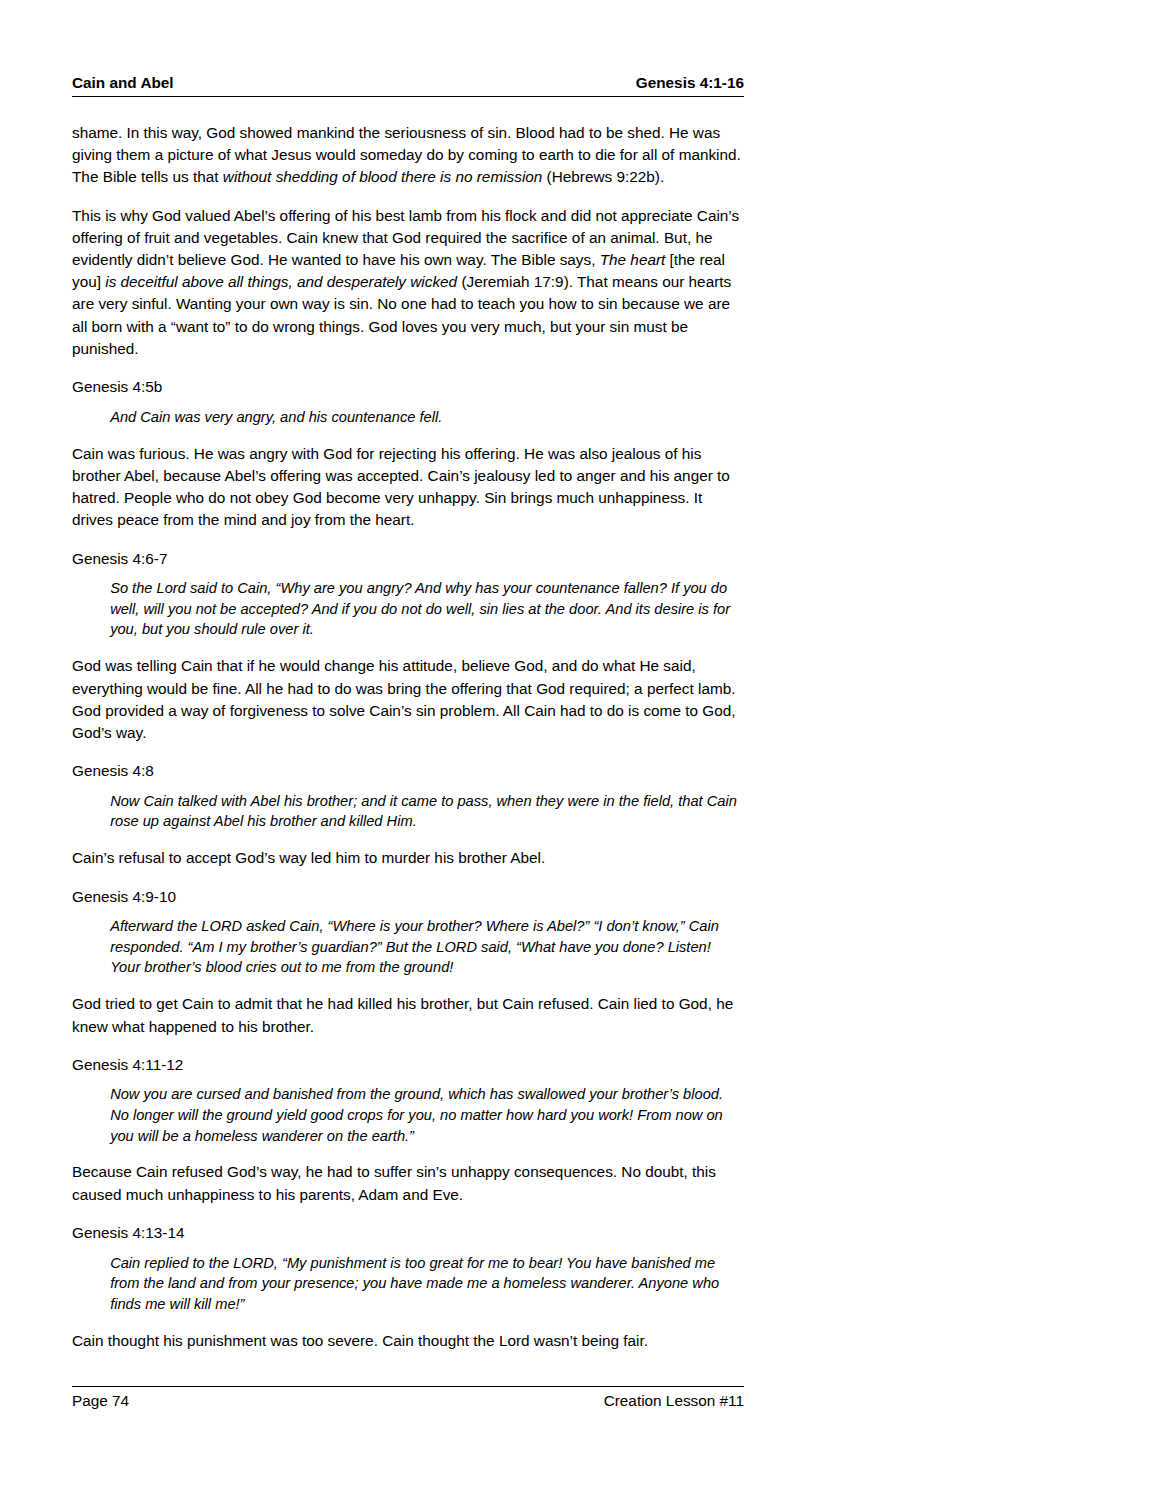Cain and Abel Genesis 4:1-16
shame. In this way, God showed mankind the seriousness of sin. Blood had to be shed. He was giving them a picture of what Jesus would someday do by coming to earth to die for all of mankind. The Bible tells us that without shedding of blood there is no remission (Hebrews 9:22b).
This is why God valued Abel’s offering of his best lamb from his flock and did not appreciate Cain’s offering of fruit and vegetables. Cain knew that God required the sacrifice of an animal. But, he evidently didn’t believe God. He wanted to have his own way. The Bible says, The heart [the real you] is deceitful above all things, and desperately wicked (Jeremiah 17:9). That means our hearts are very sinful. Wanting your own way is sin. No one had to teach you how to sin because we are all born with a “want to” to do wrong things. God loves you very much, but your sin must be punished.
Genesis 4:5b
And Cain was very angry, and his countenance fell.
Cain was furious. He was angry with God for rejecting his offering. He was also jealous of his brother Abel, because Abel’s offering was accepted. Cain’s jealousy led to anger and his anger to hatred. People who do not obey God become very unhappy. Sin brings much unhappiness. It drives peace from the mind and joy from the heart.
Genesis 4:6-7
So the Lord said to Cain, “Why are you angry? And why has your countenance fallen? If you do well, will you not be accepted? And if you do not do well, sin lies at the door. And its desire is for you, but you should rule over it.
God was telling Cain that if he would change his attitude, believe God, and do what He said, everything would be fine. All he had to do was bring the offering that God required; a perfect lamb. God provided a way of forgiveness to solve Cain’s sin problem. All Cain had to do is come to God, God’s way.
Genesis 4:8
Now Cain talked with Abel his brother; and it came to pass, when they were in the field, that Cain rose up against Abel his brother and killed Him.
Cain’s refusal to accept God’s way led him to murder his brother Abel.
Genesis 4:9-10
Afterward the LORD asked Cain, “Where is your brother? Where is Abel?” “I don’t know,” Cain responded. “Am I my brother’s guardian?” But the LORD said, “What have you done? Listen! Your brother’s blood cries out to me from the ground!
God tried to get Cain to admit that he had killed his brother, but Cain refused. Cain lied to God, he knew what happened to his brother.
Genesis 4:11-12
Now you are cursed and banished from the ground, which has swallowed your brother’s blood. No longer will the ground yield good crops for you, no matter how hard you work! From now on you will be a homeless wanderer on the earth.”
Because Cain refused God’s way, he had to suffer sin’s unhappy consequences. No doubt, this caused much unhappiness to his parents, Adam and Eve.
Genesis 4:13-14
Cain replied to the LORD, “My punishment is too great for me to bear! You have banished me from the land and from your presence; you have made me a homeless wanderer. Anyone who finds me will kill me!”
Cain thought his punishment was too severe. Cain thought the Lord wasn’t being fair.
Page 74 Creation Lesson #11